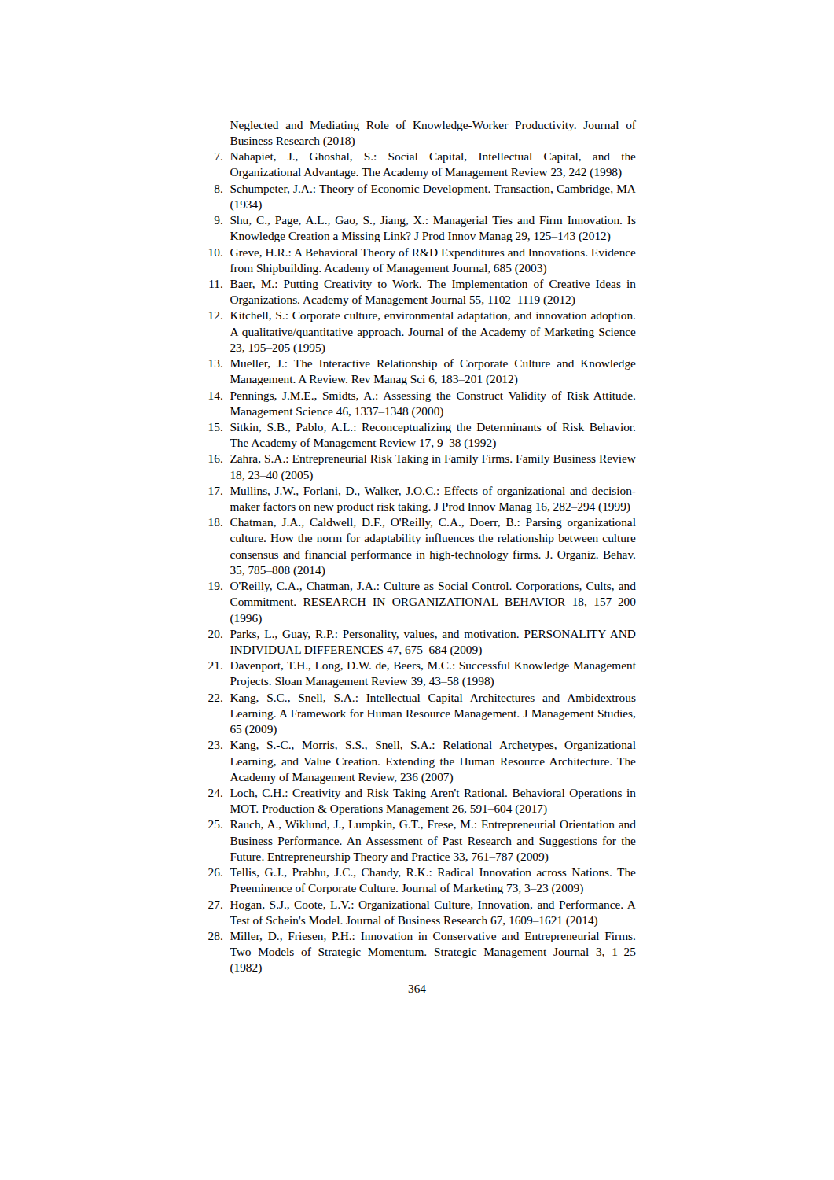Neglected and Mediating Role of Knowledge-Worker Productivity. Journal of Business Research (2018)
7. Nahapiet, J., Ghoshal, S.: Social Capital, Intellectual Capital, and the Organizational Advantage. The Academy of Management Review 23, 242 (1998)
8. Schumpeter, J.A.: Theory of Economic Development. Transaction, Cambridge, MA (1934)
9. Shu, C., Page, A.L., Gao, S., Jiang, X.: Managerial Ties and Firm Innovation. Is Knowledge Creation a Missing Link? J Prod Innov Manag 29, 125–143 (2012)
10. Greve, H.R.: A Behavioral Theory of R&D Expenditures and Innovations. Evidence from Shipbuilding. Academy of Management Journal, 685 (2003)
11. Baer, M.: Putting Creativity to Work. The Implementation of Creative Ideas in Organizations. Academy of Management Journal 55, 1102–1119 (2012)
12. Kitchell, S.: Corporate culture, environmental adaptation, and innovation adoption. A qualitative/quantitative approach. Journal of the Academy of Marketing Science 23, 195–205 (1995)
13. Mueller, J.: The Interactive Relationship of Corporate Culture and Knowledge Management. A Review. Rev Manag Sci 6, 183–201 (2012)
14. Pennings, J.M.E., Smidts, A.: Assessing the Construct Validity of Risk Attitude. Management Science 46, 1337–1348 (2000)
15. Sitkin, S.B., Pablo, A.L.: Reconceptualizing the Determinants of Risk Behavior. The Academy of Management Review 17, 9–38 (1992)
16. Zahra, S.A.: Entrepreneurial Risk Taking in Family Firms. Family Business Review 18, 23–40 (2005)
17. Mullins, J.W., Forlani, D., Walker, J.O.C.: Effects of organizational and decision-maker factors on new product risk taking. J Prod Innov Manag 16, 282–294 (1999)
18. Chatman, J.A., Caldwell, D.F., O'Reilly, C.A., Doerr, B.: Parsing organizational culture. How the norm for adaptability influences the relationship between culture consensus and financial performance in high-technology firms. J. Organiz. Behav. 35, 785–808 (2014)
19. O'Reilly, C.A., Chatman, J.A.: Culture as Social Control. Corporations, Cults, and Commitment. RESEARCH IN ORGANIZATIONAL BEHAVIOR 18, 157–200 (1996)
20. Parks, L., Guay, R.P.: Personality, values, and motivation. PERSONALITY AND INDIVIDUAL DIFFERENCES 47, 675–684 (2009)
21. Davenport, T.H., Long, D.W. de, Beers, M.C.: Successful Knowledge Management Projects. Sloan Management Review 39, 43–58 (1998)
22. Kang, S.C., Snell, S.A.: Intellectual Capital Architectures and Ambidextrous Learning. A Framework for Human Resource Management. J Management Studies, 65 (2009)
23. Kang, S.-C., Morris, S.S., Snell, S.A.: Relational Archetypes, Organizational Learning, and Value Creation. Extending the Human Resource Architecture. The Academy of Management Review, 236 (2007)
24. Loch, C.H.: Creativity and Risk Taking Aren't Rational. Behavioral Operations in MOT. Production & Operations Management 26, 591–604 (2017)
25. Rauch, A., Wiklund, J., Lumpkin, G.T., Frese, M.: Entrepreneurial Orientation and Business Performance. An Assessment of Past Research and Suggestions for the Future. Entrepreneurship Theory and Practice 33, 761–787 (2009)
26. Tellis, G.J., Prabhu, J.C., Chandy, R.K.: Radical Innovation across Nations. The Preeminence of Corporate Culture. Journal of Marketing 73, 3–23 (2009)
27. Hogan, S.J., Coote, L.V.: Organizational Culture, Innovation, and Performance. A Test of Schein's Model. Journal of Business Research 67, 1609–1621 (2014)
28. Miller, D., Friesen, P.H.: Innovation in Conservative and Entrepreneurial Firms. Two Models of Strategic Momentum. Strategic Management Journal 3, 1–25 (1982)
364